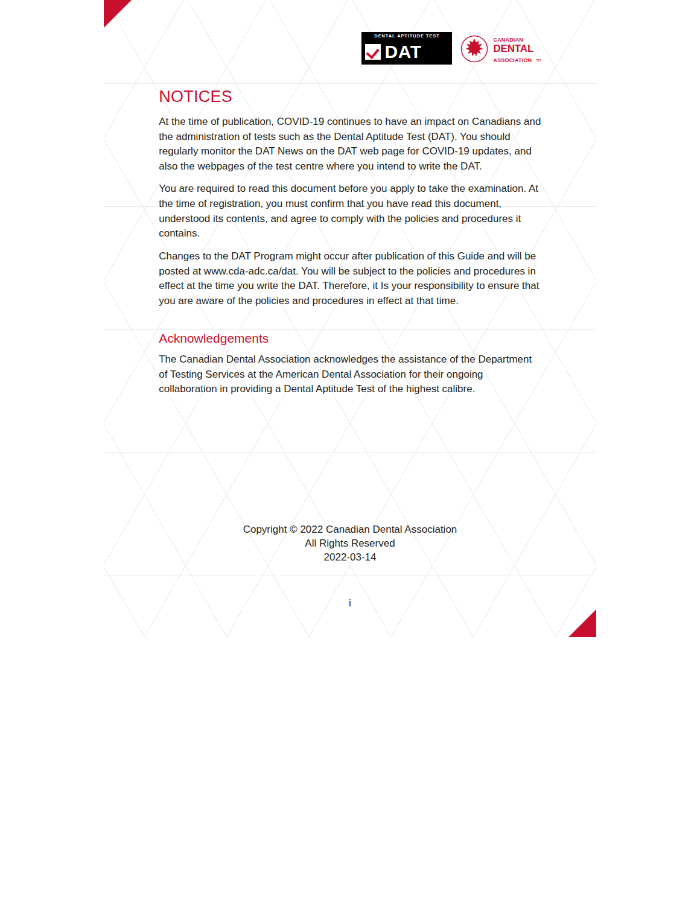DENTAL APTITUDE TEST
DAT
CANADIAN
DENTAL
ASSOCIATION TM
NOTICES
At the time of publication, COVID-19 continues to have an impact on Canadians and the administration of tests such as the Dental Aptitude Test (DAT). You should regularly monitor the DAT News on the DAT web page for COVID-19 updates, and also the webpages of the test centre where you intend to write the DAT.
You are required to read this document before you apply to take the examination. At the time of registration, you must confirm that you have read this document, understood its contents, and agree to comply with the policies and procedures it contains.
Changes to the DAT Program might occur after publication of this Guide and will be posted at www.cda-adc.ca/dat. You will be subject to the policies and procedures in effect at the time you write the DAT. Therefore, it Is your responsibility to ensure that you are aware of the policies and procedures in effect at that time.
Acknowledgements
The Canadian Dental Association acknowledges the assistance of the Department of Testing Services at the American Dental Association for their ongoing collaboration in providing a Dental Aptitude Test of the highest calibre.
Copyright © 2022 Canadian Dental Association
All Rights Reserved
2022-03-14
i